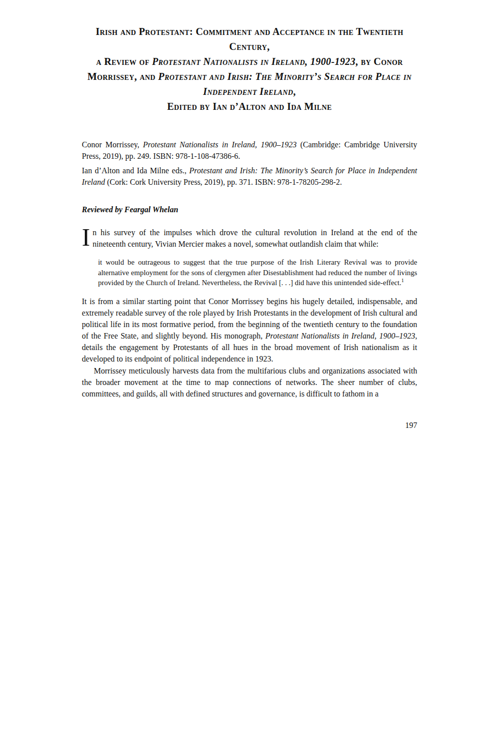Irish and Protestant: Commitment and Acceptance in the Twentieth Century,
a Review of Protestant Nationalists in Ireland, 1900-1923, by Conor Morrissey, and Protestant and Irish: The Minority’s Search for Place in Independent Ireland,
Edited by Ian d’Alton and Ida Milne
Conor Morrissey, Protestant Nationalists in Ireland, 1900–1923 (Cambridge: Cambridge University Press, 2019), pp. 249. ISBN: 978-1-108-47386-6.
Ian d’Alton and Ida Milne eds., Protestant and Irish: The Minority’s Search for Place in Independent Ireland (Cork: Cork University Press, 2019), pp. 371. ISBN: 978-1-78205-298-2.
Reviewed by Feargal Whelan
In his survey of the impulses which drove the cultural revolution in Ireland at the end of the nineteenth century, Vivian Mercier makes a novel, somewhat outlandish claim that while:
it would be outrageous to suggest that the true purpose of the Irish Literary Revival was to provide alternative employment for the sons of clergymen after Disestablishment had reduced the number of livings provided by the Church of Ireland. Nevertheless, the Revival [. . .] did have this unintended side-effect.1
It is from a similar starting point that Conor Morrissey begins his hugely detailed, indispensable, and extremely readable survey of the role played by Irish Protestants in the development of Irish cultural and political life in its most formative period, from the beginning of the twentieth century to the foundation of the Free State, and slightly beyond. His monograph, Protestant Nationalists in Ireland, 1900–1923, details the engagement by Protestants of all hues in the broad movement of Irish nationalism as it developed to its endpoint of political independence in 1923.
Morrissey meticulously harvests data from the multifarious clubs and organizations associated with the broader movement at the time to map connections of networks. The sheer number of clubs, committees, and guilds, all with defined structures and governance, is difficult to fathom in a
197